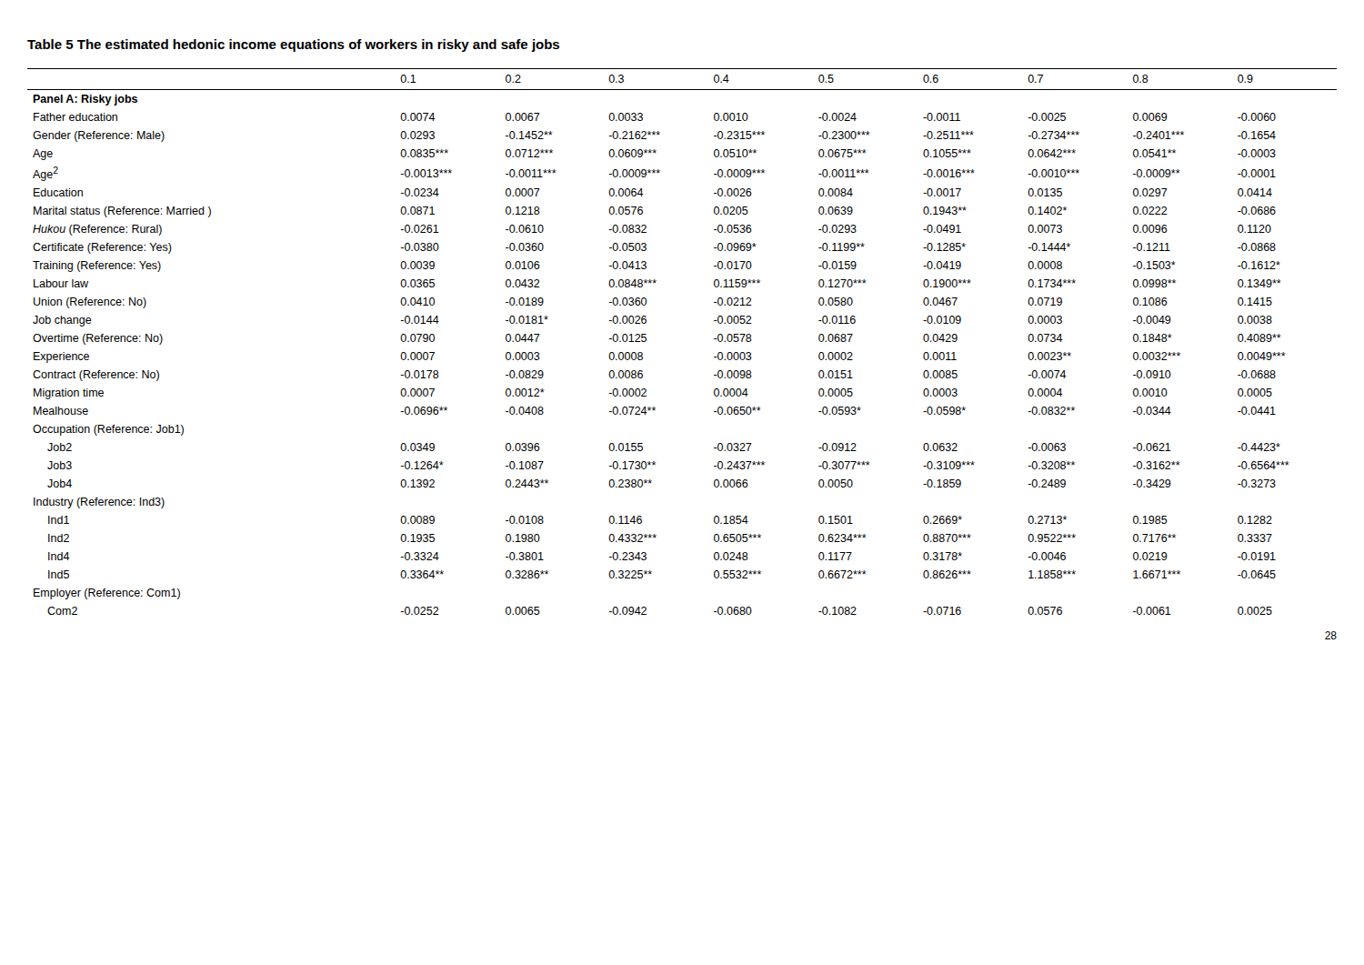Table 5 The estimated hedonic income equations of workers in risky and safe jobs
| | 0.1 | 0.2 | 0.3 | 0.4 | 0.5 | 0.6 | 0.7 | 0.8 | 0.9 |
| --- | --- | --- | --- | --- | --- | --- | --- | --- | --- |
| Panel A: Risky jobs |
| Father education | 0.0074 | 0.0067 | 0.0033 | 0.0010 | -0.0024 | -0.0011 | -0.0025 | 0.0069 | -0.0060 |
| Gender (Reference: Male) | 0.0293 | -0.1452** | -0.2162*** | -0.2315*** | -0.2300*** | -0.2511*** | -0.2734*** | -0.2401*** | -0.1654 |
| Age | 0.0835*** | 0.0712*** | 0.0609*** | 0.0510** | 0.0675*** | 0.1055*** | 0.0642*** | 0.0541** | -0.0003 |
| Age 2 | -0.0013*** | -0.0011*** | -0.0009*** | -0.0009*** | -0.0011*** | -0.0016*** | -0.0010*** | -0.0009** | -0.0001 |
| Education | -0.0234 | 0.0007 | 0.0064 | -0.0026 | 0.0084 | -0.0017 | 0.0135 | 0.0297 | 0.0414 |
| Marital status (Reference: Married ) | 0.0871 | 0.1218 | 0.0576 | 0.0205 | 0.0639 | 0.1943** | 0.1402* | 0.0222 | -0.0686 |
| Hukou (Reference: Rural) | -0.0261 | -0.0610 | -0.0832 | -0.0536 | -0.0293 | -0.0491 | 0.0073 | 0.0096 | 0.1120 |
| Certificate (Reference: Yes) | -0.0380 | -0.0360 | -0.0503 | -0.0969* | -0.1199** | -0.1285* | -0.1444* | -0.1211 | -0.0868 |
| Training (Reference: Yes) | 0.0039 | 0.0106 | -0.0413 | -0.0170 | -0.0159 | -0.0419 | 0.0008 | -0.1503* | -0.1612* |
| Labour law | 0.0365 | 0.0432 | 0.0848*** | 0.1159*** | 0.1270*** | 0.1900*** | 0.1734*** | 0.0998** | 0.1349** |
| Union (Reference: No) | 0.0410 | -0.0189 | -0.0360 | -0.0212 | 0.0580 | 0.0467 | 0.0719 | 0.1086 | 0.1415 |
| Job change | -0.0144 | -0.0181* | -0.0026 | -0.0052 | -0.0116 | -0.0109 | 0.0003 | -0.0049 | 0.0038 |
| Overtime (Reference: No) | 0.0790 | 0.0447 | -0.0125 | -0.0578 | 0.0687 | 0.0429 | 0.0734 | 0.1848* | 0.4089** |
| Experience | 0.0007 | 0.0003 | 0.0008 | -0.0003 | 0.0002 | 0.0011 | 0.0023** | 0.0032*** | 0.0049*** |
| Contract (Reference: No) | -0.0178 | -0.0829 | 0.0086 | -0.0098 | 0.0151 | 0.0085 | -0.0074 | -0.0910 | -0.0688 |
| Migration time | 0.0007 | 0.0012* | -0.0002 | 0.0004 | 0.0005 | 0.0003 | 0.0004 | 0.0010 | 0.0005 |
| Mealhouse | -0.0696** | -0.0408 | -0.0724** | -0.0650** | -0.0593* | -0.0598* | -0.0832** | -0.0344 | -0.0441 |
| Occupation (Reference: Job1) | | | | | | | | | |
| Job2 | 0.0349 | 0.0396 | 0.0155 | -0.0327 | -0.0912 | 0.0632 | -0.0063 | -0.0621 | -0.4423* |
| Job3 | -0.1264* | -0.1087 | -0.1730** | -0.2437*** | -0.3077*** | -0.3109*** | -0.3208** | -0.3162** | -0.6564*** |
| Job4 | 0.1392 | 0.2443** | 0.2380** | 0.0066 | 0.0050 | -0.1859 | -0.2489 | -0.3429 | -0.3273 |
| Industry (Reference: Ind3) | | | | | | | | | |
| Ind1 | 0.0089 | -0.0108 | 0.1146 | 0.1854 | 0.1501 | 0.2669* | 0.2713* | 0.1985 | 0.1282 |
| Ind2 | 0.1935 | 0.1980 | 0.4332*** | 0.6505*** | 0.6234*** | 0.8870*** | 0.9522*** | 0.7176** | 0.3337 |
| Ind4 | -0.3324 | -0.3801 | -0.2343 | 0.0248 | 0.1177 | 0.3178* | -0.0046 | 0.0219 | -0.0191 |
| Ind5 | 0.3364** | 0.3286** | 0.3225** | 0.5532*** | 0.6672*** | 0.8626*** | 1.1858*** | 1.6671*** | -0.0645 |
| Employer (Reference: Com1) | | | | | | | | | |
| Com2 | -0.0252 | 0.0065 | -0.0942 | -0.0680 | -0.1082 | -0.0716 | 0.0576 | -0.0061 | 0.0025 |
28